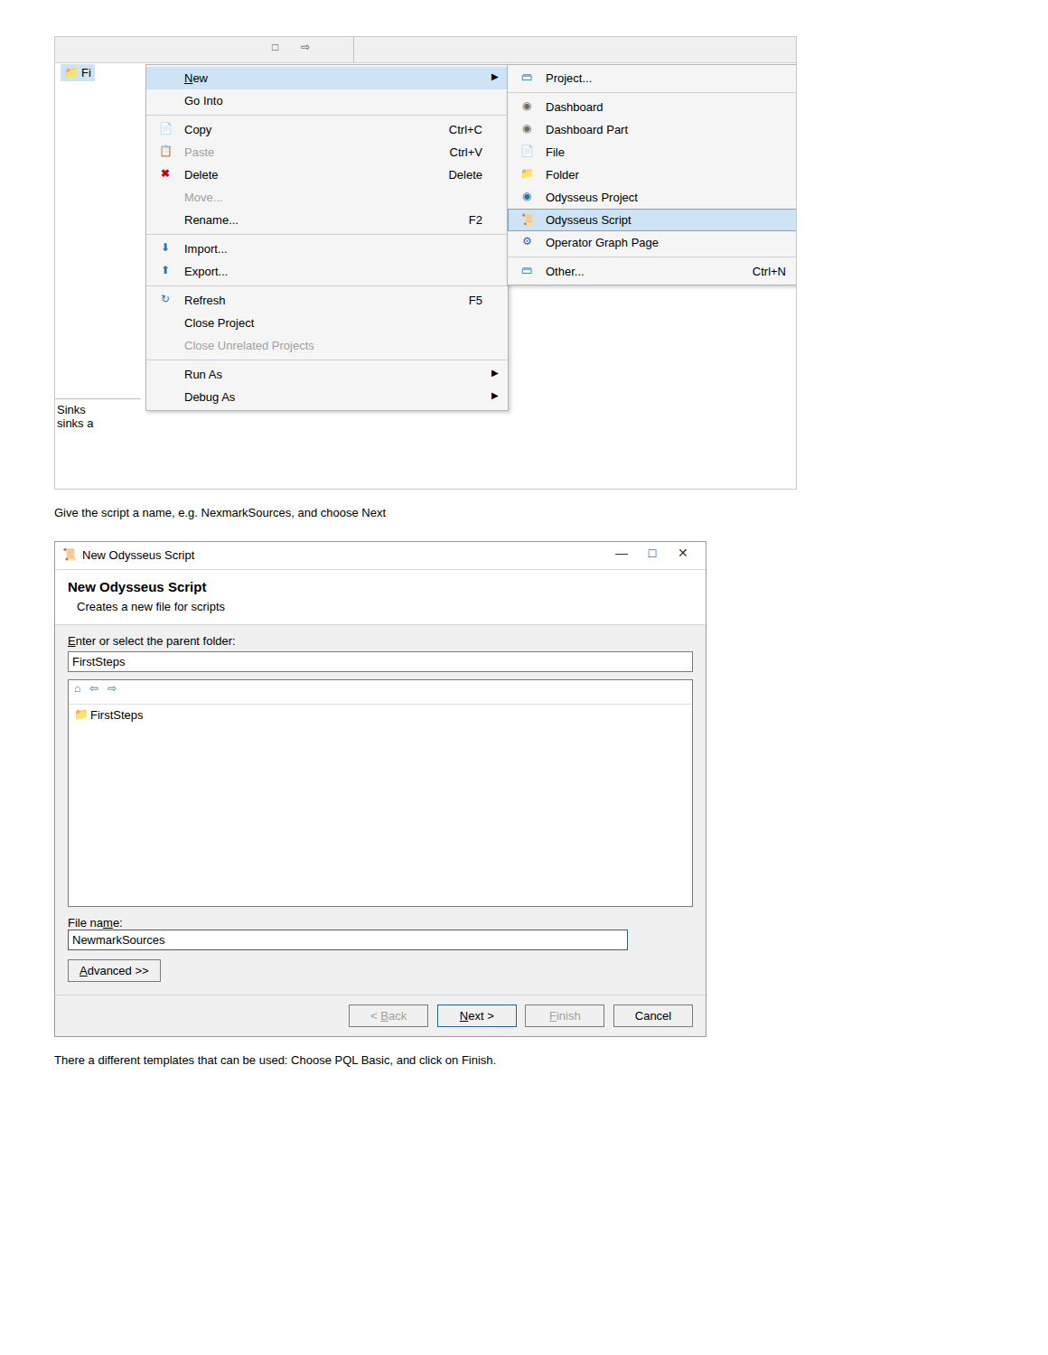□ ⇨
📁Fi
New▶
Go Into
📄CopyCtrl+C
📋PasteCtrl+V
✖DeleteDelete
Move...
Rename...F2
⬇Import...
⬆Export...
↻RefreshF5
Close Project
Close Unrelated Projects
Run As▶
Debug As▶
🗃Project...
◉Dashboard
◉Dashboard Part
📄File
📁Folder
◉Odysseus Project
📜Odysseus Script
⚙Operator Graph Page
🗃Other...Ctrl+N
Sinks
sinks a
Give the script a name, e.g. NexmarkSources, and choose Next
📜 New Odysseus Script —□✕
New Odysseus Script
Creates a new file for scripts
Enter or select the parent folder:
⌂⇦⇨
📁FirstSteps
File name:
Advanced >>
< Back Next > Finish Cancel
There a different templates that can be used: Choose PQL Basic, and click on Finish.